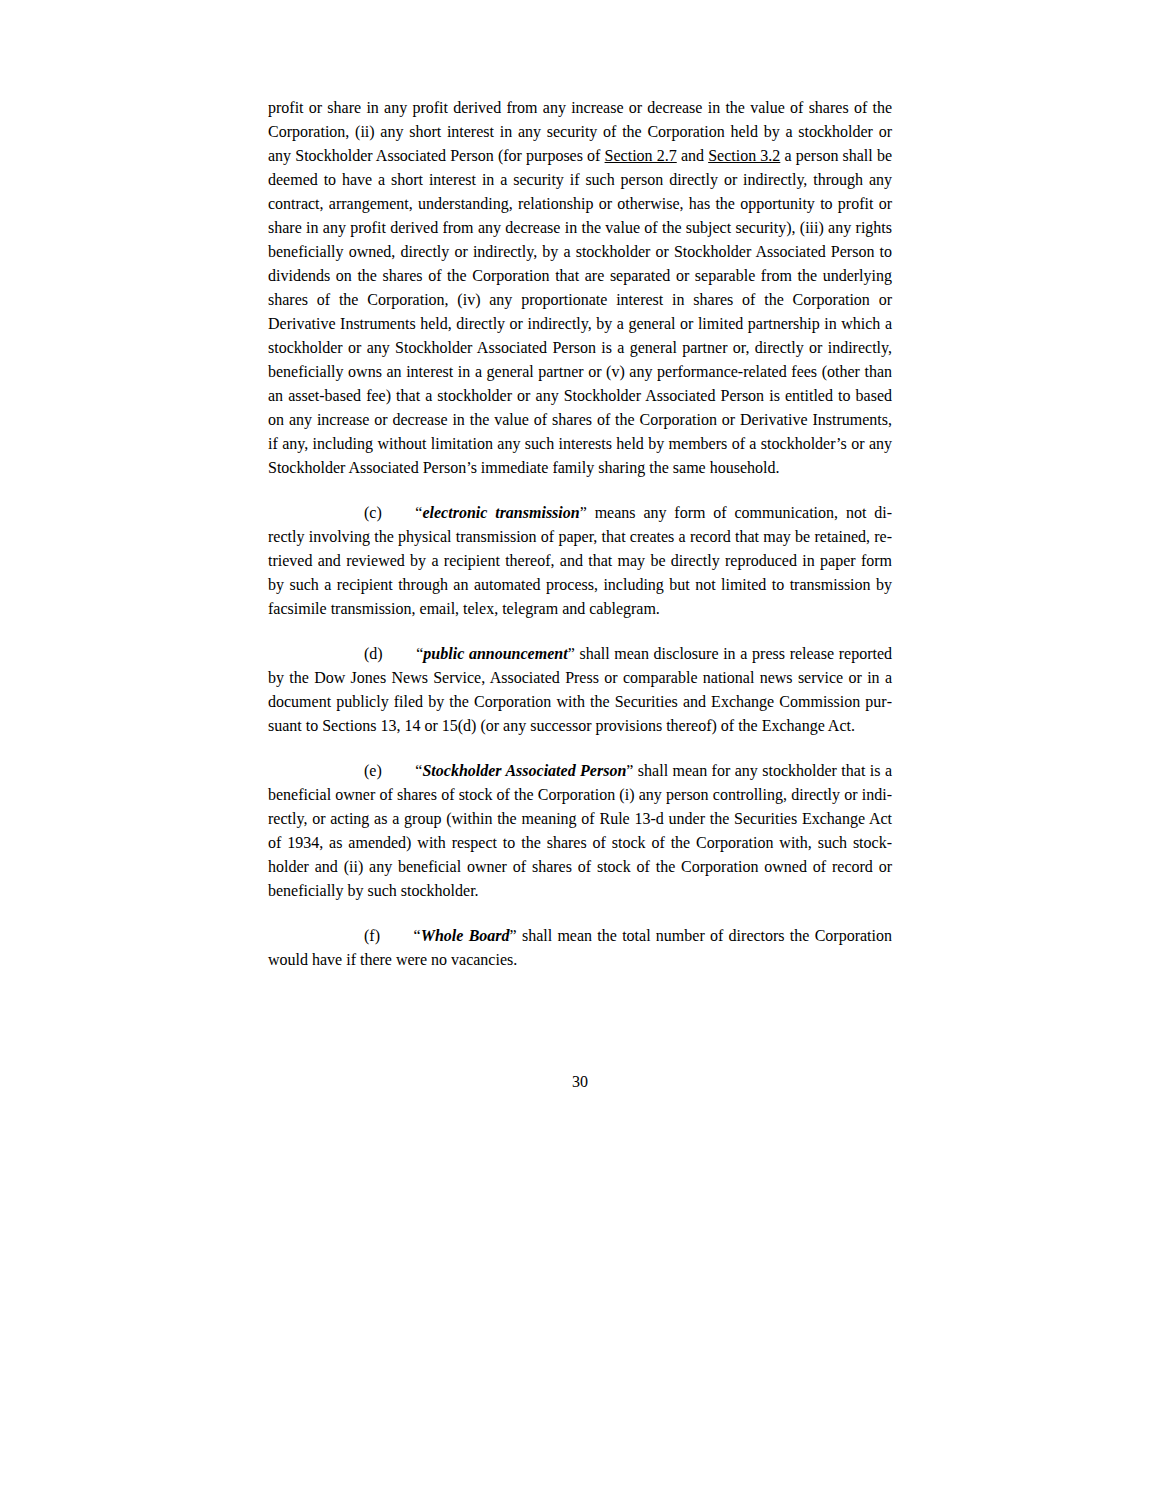profit or share in any profit derived from any increase or decrease in the value of shares of the Corporation, (ii) any short interest in any security of the Corporation held by a stockholder or any Stockholder Associated Person (for purposes of Section 2.7 and Section 3.2 a person shall be deemed to have a short interest in a security if such person directly or indirectly, through any contract, arrangement, understanding, relationship or otherwise, has the opportunity to profit or share in any profit derived from any decrease in the value of the subject security), (iii) any rights beneficially owned, directly or indirectly, by a stockholder or Stockholder Associated Person to dividends on the shares of the Corporation that are separated or separable from the underlying shares of the Corporation, (iv) any proportionate interest in shares of the Corporation or Derivative Instruments held, directly or indirectly, by a general or limited partnership in which a stockholder or any Stockholder Associated Person is a general partner or, directly or indirectly, beneficially owns an interest in a general partner or (v) any performance-related fees (other than an asset-based fee) that a stockholder or any Stockholder Associated Person is entitled to based on any increase or decrease in the value of shares of the Corporation or Derivative Instruments, if any, including without limitation any such interests held by members of a stockholder’s or any Stockholder Associated Person’s immediate family sharing the same household.
(c) “electronic transmission” means any form of communication, not directly involving the physical transmission of paper, that creates a record that may be retained, retrieved and reviewed by a recipient thereof, and that may be directly reproduced in paper form by such a recipient through an automated process, including but not limited to transmission by facsimile transmission, email, telex, telegram and cablegram.
(d) “public announcement” shall mean disclosure in a press release reported by the Dow Jones News Service, Associated Press or comparable national news service or in a document publicly filed by the Corporation with the Securities and Exchange Commission pursuant to Sections 13, 14 or 15(d) (or any successor provisions thereof) of the Exchange Act.
(e) “Stockholder Associated Person” shall mean for any stockholder that is a beneficial owner of shares of stock of the Corporation (i) any person controlling, directly or indirectly, or acting as a group (within the meaning of Rule 13-d under the Securities Exchange Act of 1934, as amended) with respect to the shares of stock of the Corporation with, such stockholder and (ii) any beneficial owner of shares of stock of the Corporation owned of record or beneficially by such stockholder.
(f) “Whole Board” shall mean the total number of directors the Corporation would have if there were no vacancies.
30